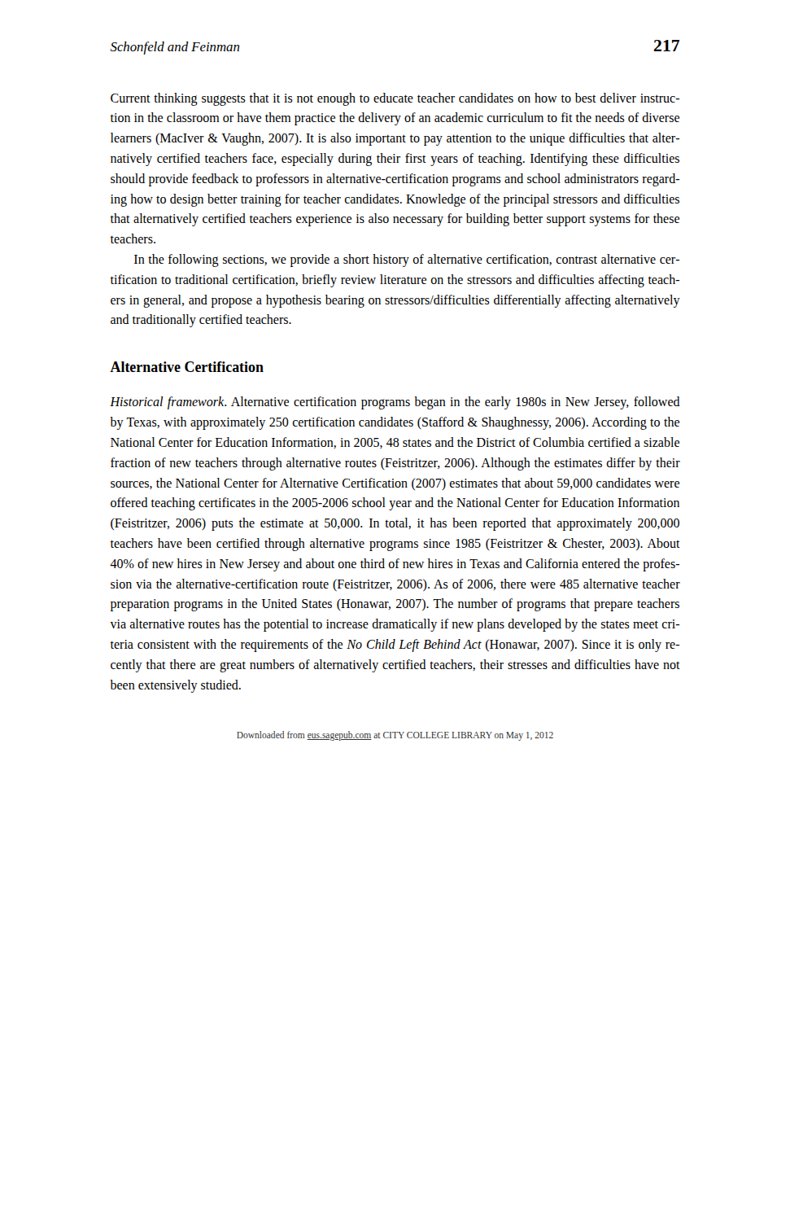Schonfeld and Feinman 217
Current thinking suggests that it is not enough to educate teacher candidates on how to best deliver instruction in the classroom or have them practice the delivery of an academic curriculum to fit the needs of diverse learners (MacIver & Vaughn, 2007). It is also important to pay attention to the unique difficulties that alternatively certified teachers face, especially during their first years of teaching. Identifying these difficulties should provide feedback to professors in alternative-certification programs and school administrators regarding how to design better training for teacher candidates. Knowledge of the principal stressors and difficulties that alternatively certified teachers experience is also necessary for building better support systems for these teachers.
In the following sections, we provide a short history of alternative certification, contrast alternative certification to traditional certification, briefly review literature on the stressors and difficulties affecting teachers in general, and propose a hypothesis bearing on stressors/difficulties differentially affecting alternatively and traditionally certified teachers.
Alternative Certification
Historical framework. Alternative certification programs began in the early 1980s in New Jersey, followed by Texas, with approximately 250 certification candidates (Stafford & Shaughnessy, 2006). According to the National Center for Education Information, in 2005, 48 states and the District of Columbia certified a sizable fraction of new teachers through alternative routes (Feistritzer, 2006). Although the estimates differ by their sources, the National Center for Alternative Certification (2007) estimates that about 59,000 candidates were offered teaching certificates in the 2005-2006 school year and the National Center for Education Information (Feistritzer, 2006) puts the estimate at 50,000. In total, it has been reported that approximately 200,000 teachers have been certified through alternative programs since 1985 (Feistritzer & Chester, 2003). About 40% of new hires in New Jersey and about one third of new hires in Texas and California entered the profession via the alternative-certification route (Feistritzer, 2006). As of 2006, there were 485 alternative teacher preparation programs in the United States (Honawar, 2007). The number of programs that prepare teachers via alternative routes has the potential to increase dramatically if new plans developed by the states meet criteria consistent with the requirements of the No Child Left Behind Act (Honawar, 2007). Since it is only recently that there are great numbers of alternatively certified teachers, their stresses and difficulties have not been extensively studied.
Downloaded from eus.sagepub.com at CITY COLLEGE LIBRARY on May 1, 2012